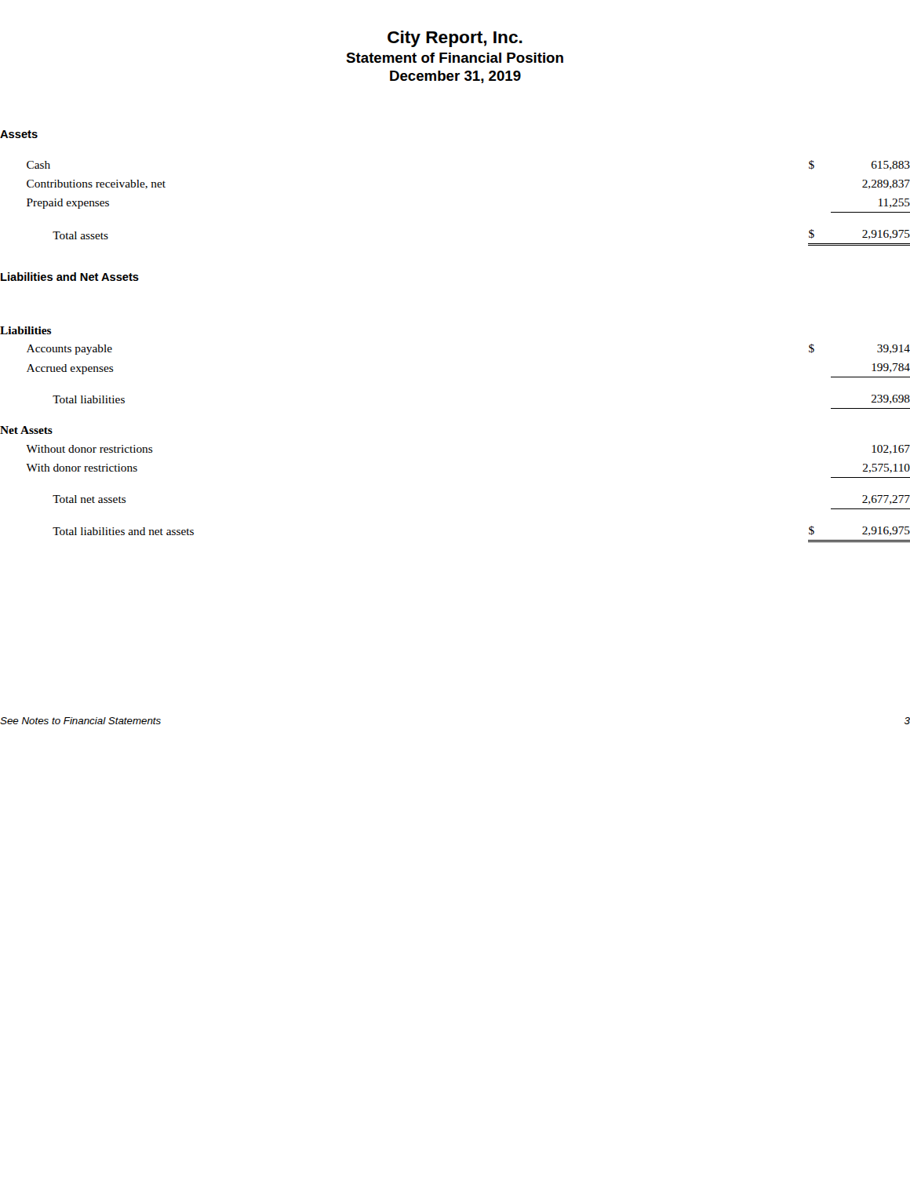City Report, Inc.
Statement of Financial Position
December 31, 2019
| Assets | | |
| Cash | $ | 615,883 |
| Contributions receivable, net | | 2,289,837 |
| Prepaid expenses | | 11,255 |
| Total assets | $ | 2,916,975 |
| Liabilities and Net Assets | | |
| Liabilities | | |
| Accounts payable | $ | 39,914 |
| Accrued expenses | | 199,784 |
| Total liabilities | | 239,698 |
| Net Assets | | |
| Without donor restrictions | | 102,167 |
| With donor restrictions | | 2,575,110 |
| Total net assets | | 2,677,277 |
| Total liabilities and net assets | $ | 2,916,975 |
See Notes to Financial Statements 3